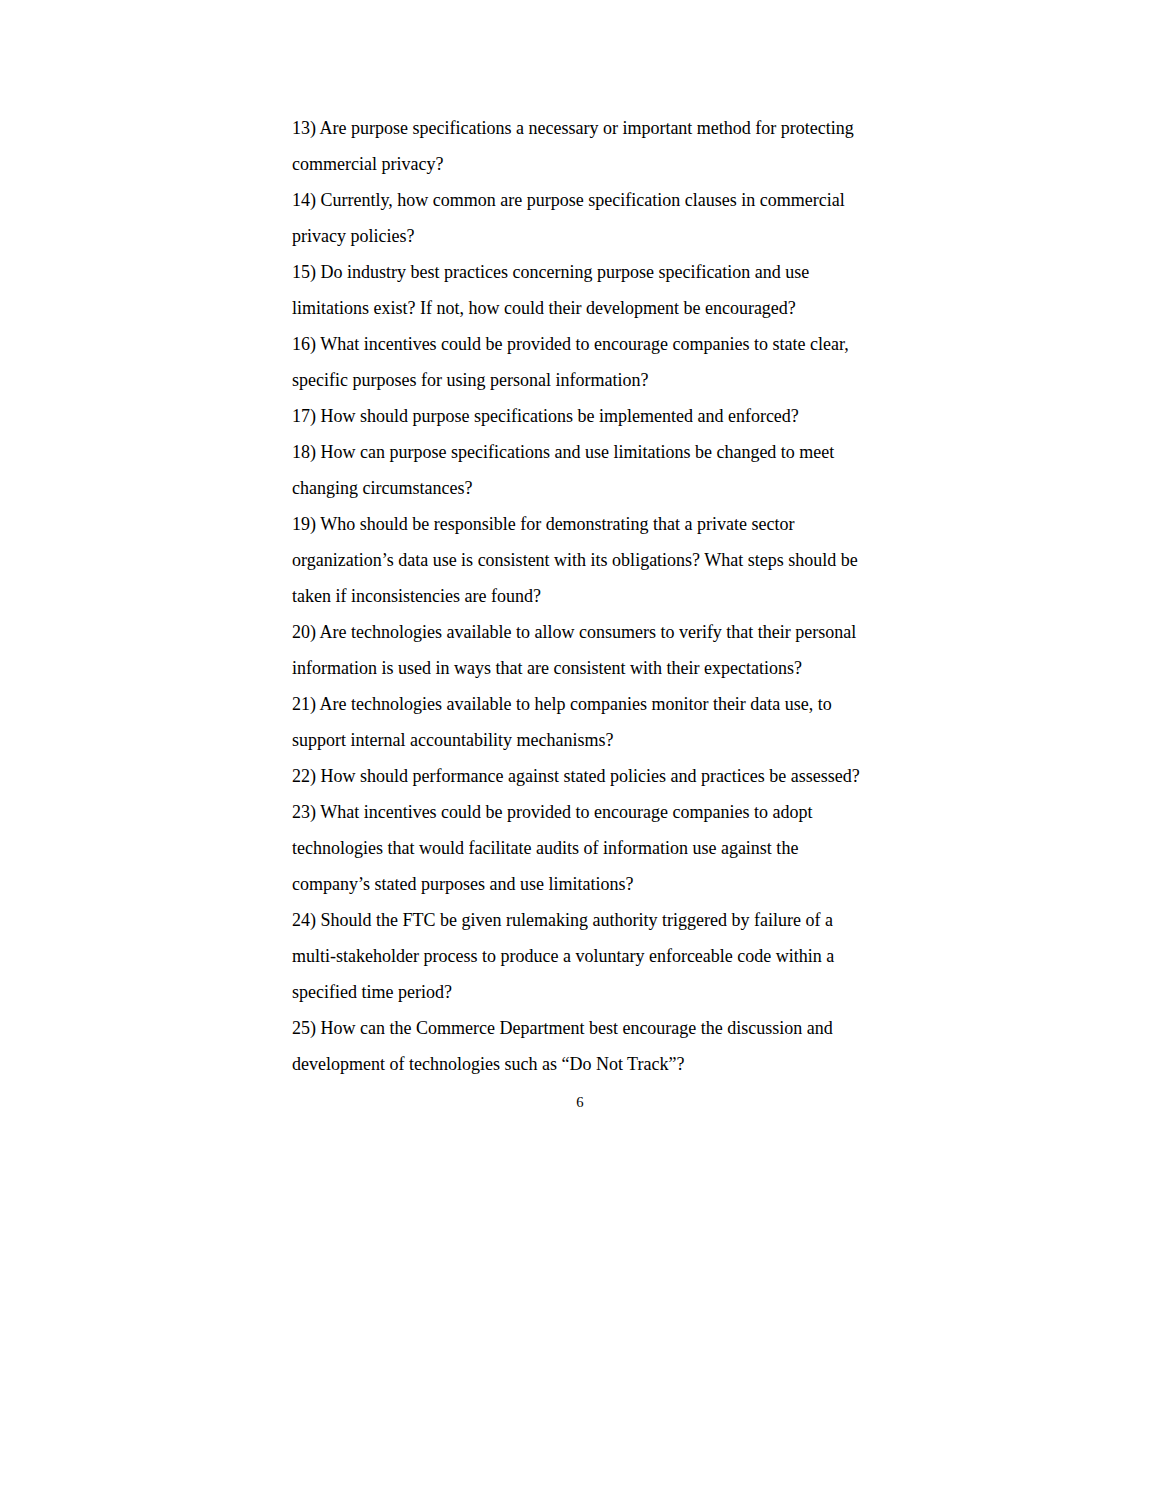13) Are purpose specifications a necessary or important method for protecting commercial privacy?
14) Currently, how common are purpose specification clauses in commercial privacy policies?
15) Do industry best practices concerning purpose specification and use limitations exist? If not, how could their development be encouraged?
16) What incentives could be provided to encourage companies to state clear, specific purposes for using personal information?
17) How should purpose specifications be implemented and enforced?
18) How can purpose specifications and use limitations be changed to meet changing circumstances?
19) Who should be responsible for demonstrating that a private sector organization’s data use is consistent with its obligations? What steps should be taken if inconsistencies are found?
20) Are technologies available to allow consumers to verify that their personal information is used in ways that are consistent with their expectations?
21) Are technologies available to help companies monitor their data use, to support internal accountability mechanisms?
22) How should performance against stated policies and practices be assessed?
23) What incentives could be provided to encourage companies to adopt technologies that would facilitate audits of information use against the company’s stated purposes and use limitations?
24) Should the FTC be given rulemaking authority triggered by failure of a multi-stakeholder process to produce a voluntary enforceable code within a specified time period?
25) How can the Commerce Department best encourage the discussion and development of technologies such as “Do Not Track”?
6